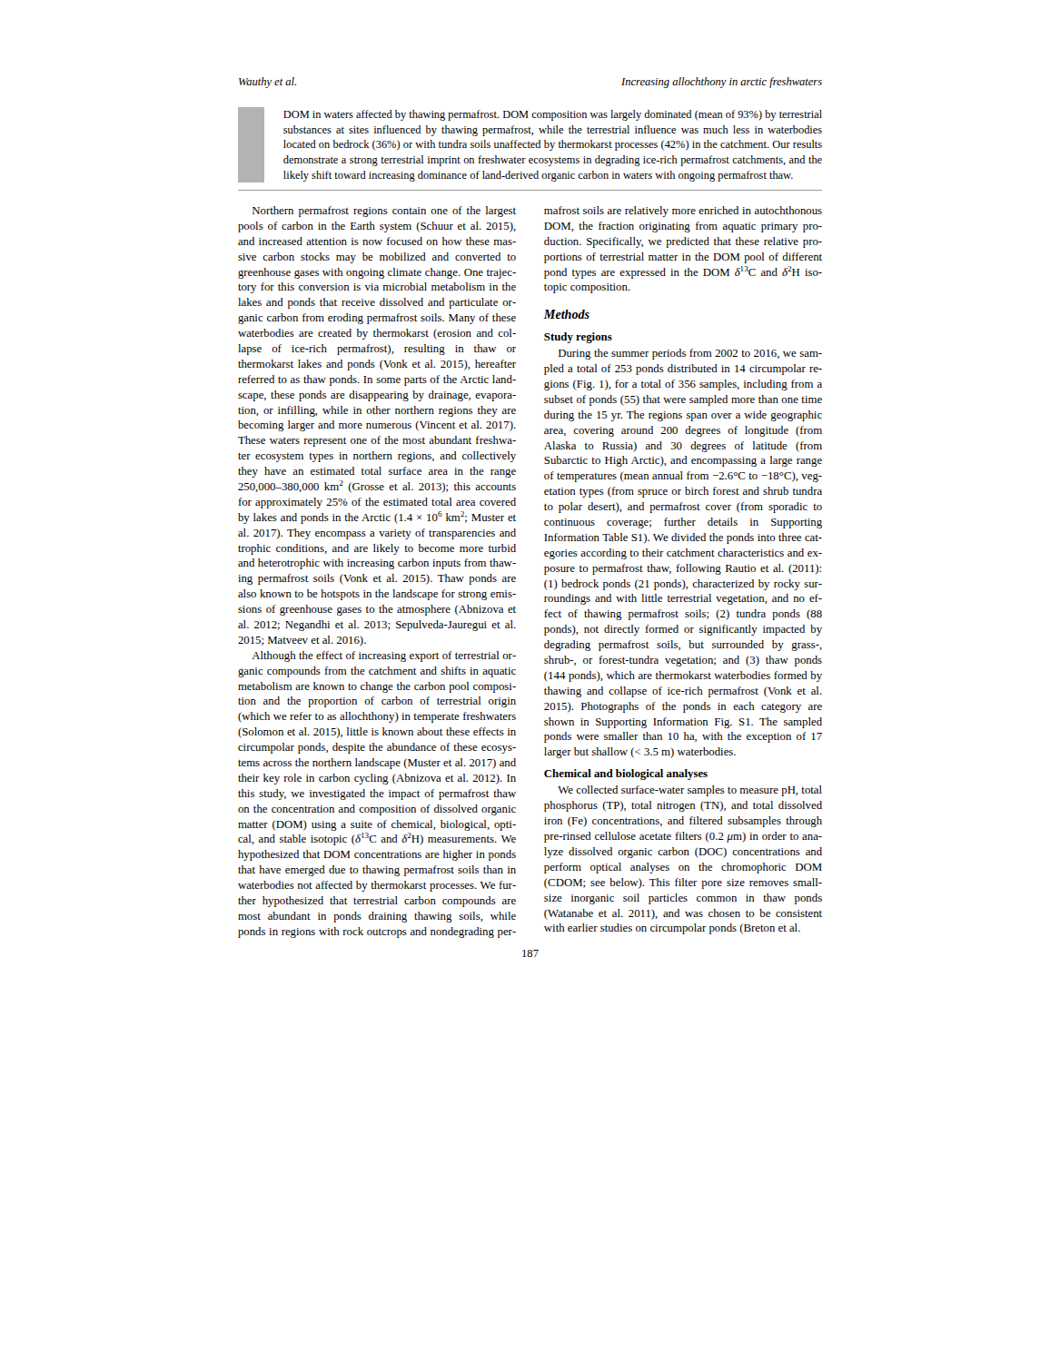Wauthy et al. Increasing allochthony in arctic freshwaters
DOM in waters affected by thawing permafrost. DOM composition was largely dominated (mean of 93%) by terrestrial substances at sites influenced by thawing permafrost, while the terrestrial influence was much less in waterbodies located on bedrock (36%) or with tundra soils unaffected by thermokarst processes (42%) in the catchment. Our results demonstrate a strong terrestrial imprint on freshwater ecosystems in degrading ice-rich permafrost catchments, and the likely shift toward increasing dominance of land-derived organic carbon in waters with ongoing permafrost thaw.
Northern permafrost regions contain one of the largest pools of carbon in the Earth system (Schuur et al. 2015), and increased attention is now focused on how these massive carbon stocks may be mobilized and converted to greenhouse gases with ongoing climate change. One trajectory for this conversion is via microbial metabolism in the lakes and ponds that receive dissolved and particulate organic carbon from eroding permafrost soils. Many of these waterbodies are created by thermokarst (erosion and collapse of ice-rich permafrost), resulting in thaw or thermokarst lakes and ponds (Vonk et al. 2015), hereafter referred to as thaw ponds. In some parts of the Arctic landscape, these ponds are disappearing by drainage, evaporation, or infilling, while in other northern regions they are becoming larger and more numerous (Vincent et al. 2017). These waters represent one of the most abundant freshwater ecosystem types in northern regions, and collectively they have an estimated total surface area in the range 250,000–380,000 km2 (Grosse et al. 2013); this accounts for approximately 25% of the estimated total area covered by lakes and ponds in the Arctic (1.4 × 106 km2; Muster et al. 2017). They encompass a variety of transparencies and trophic conditions, and are likely to become more turbid and heterotrophic with increasing carbon inputs from thawing permafrost soils (Vonk et al. 2015). Thaw ponds are also known to be hotspots in the landscape for strong emissions of greenhouse gases to the atmosphere (Abnizova et al. 2012; Negandhi et al. 2013; Sepulveda-Jauregui et al. 2015; Matveev et al. 2016).
Although the effect of increasing export of terrestrial organic compounds from the catchment and shifts in aquatic metabolism are known to change the carbon pool composition and the proportion of carbon of terrestrial origin (which we refer to as allochthony) in temperate freshwaters (Solomon et al. 2015), little is known about these effects in circumpolar ponds, despite the abundance of these ecosystems across the northern landscape (Muster et al. 2017) and their key role in carbon cycling (Abnizova et al. 2012). In this study, we investigated the impact of permafrost thaw on the concentration and composition of dissolved organic matter (DOM) using a suite of chemical, biological, optical, and stable isotopic (δ13C and δ2H) measurements. We hypothesized that DOM concentrations are higher in ponds that have emerged due to thawing permafrost soils than in waterbodies not affected by thermokarst processes. We further hypothesized that terrestrial carbon compounds are most abundant in ponds draining thawing soils, while ponds in regions with rock outcrops and nondegrading permafrost soils are relatively more enriched in autochthonous DOM, the fraction originating from aquatic primary production. Specifically, we predicted that these relative proportions of terrestrial matter in the DOM pool of different pond types are expressed in the DOM δ13C and δ2H isotopic composition.
Methods
Study regions
During the summer periods from 2002 to 2016, we sampled a total of 253 ponds distributed in 14 circumpolar regions (Fig. 1), for a total of 356 samples, including from a subset of ponds (55) that were sampled more than one time during the 15 yr. The regions span over a wide geographic area, covering around 200 degrees of longitude (from Alaska to Russia) and 30 degrees of latitude (from Subarctic to High Arctic), and encompassing a large range of temperatures (mean annual from −2.6°C to −18°C), vegetation types (from spruce or birch forest and shrub tundra to polar desert), and permafrost cover (from sporadic to continuous coverage; further details in Supporting Information Table S1). We divided the ponds into three categories according to their catchment characteristics and exposure to permafrost thaw, following Rautio et al. (2011): (1) bedrock ponds (21 ponds), characterized by rocky surroundings and with little terrestrial vegetation, and no effect of thawing permafrost soils; (2) tundra ponds (88 ponds), not directly formed or significantly impacted by degrading permafrost soils, but surrounded by grass-, shrub-, or forest-tundra vegetation; and (3) thaw ponds (144 ponds), which are thermokarst waterbodies formed by thawing and collapse of ice-rich permafrost (Vonk et al. 2015). Photographs of the ponds in each category are shown in Supporting Information Fig. S1. The sampled ponds were smaller than 10 ha, with the exception of 17 larger but shallow (< 3.5 m) waterbodies.
Chemical and biological analyses
We collected surface-water samples to measure pH, total phosphorus (TP), total nitrogen (TN), and total dissolved iron (Fe) concentrations, and filtered subsamples through pre-rinsed cellulose acetate filters (0.2 μm) in order to analyze dissolved organic carbon (DOC) concentrations and perform optical analyses on the chromophoric DOM (CDOM; see below). This filter pore size removes small-size inorganic soil particles common in thaw ponds (Watanabe et al. 2011), and was chosen to be consistent with earlier studies on circumpolar ponds (Breton et al.
187